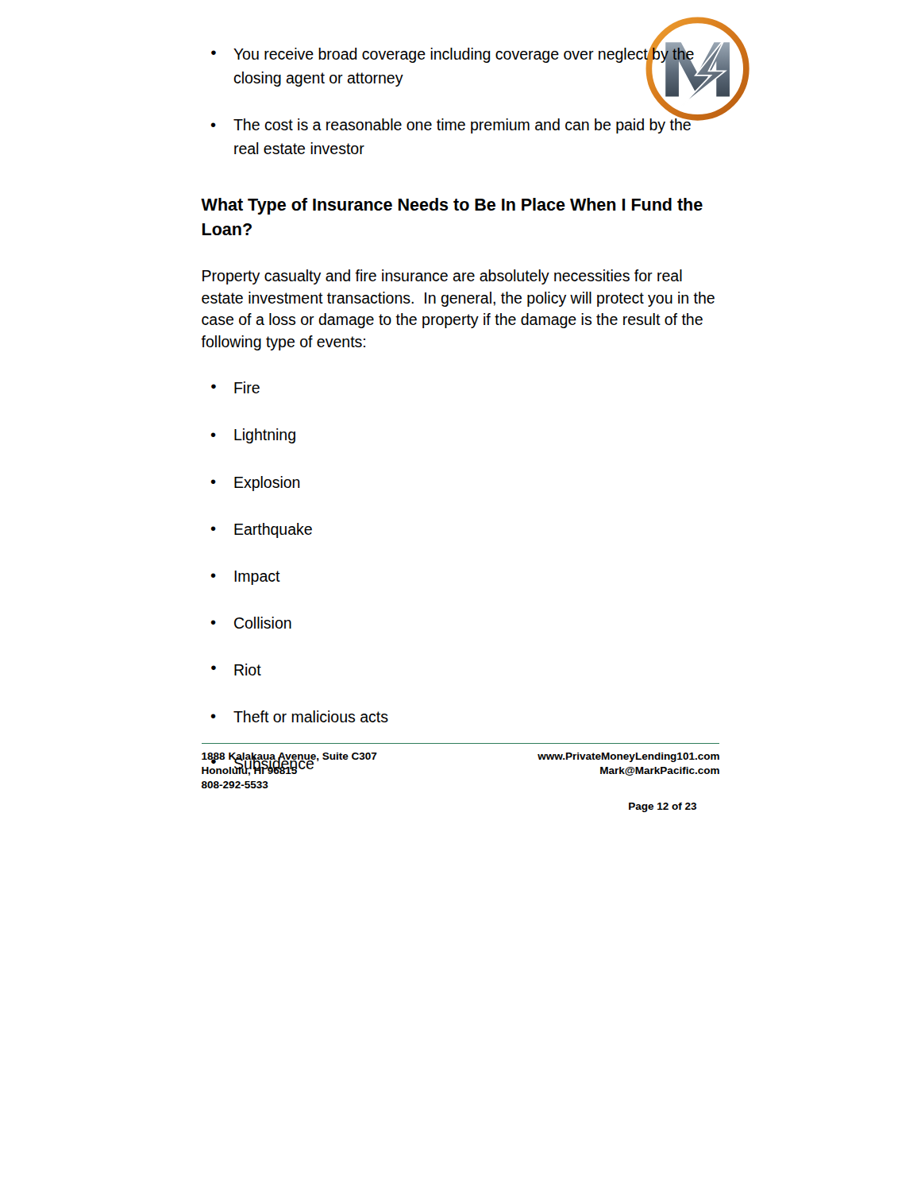You receive broad coverage including coverage over neglect by the closing agent or attorney
The cost is a reasonable one time premium and can be paid by the real estate investor
What Type of Insurance Needs to Be In Place When I Fund the Loan?
Property casualty and fire insurance are absolutely necessities for real estate investment transactions. In general, the policy will protect you in the case of a loss or damage to the property if the damage is the result of the following type of events:
Fire
Lightning
Explosion
Earthquake
Impact
Collision
Riot
Theft or malicious acts
Subsidence
1888 Kalakaua Avenue, Suite C307
Honolulu, HI 96815
808-292-5533
www.PrivateMoneyLending101.com
Mark@MarkPacific.com
Page 12 of 23